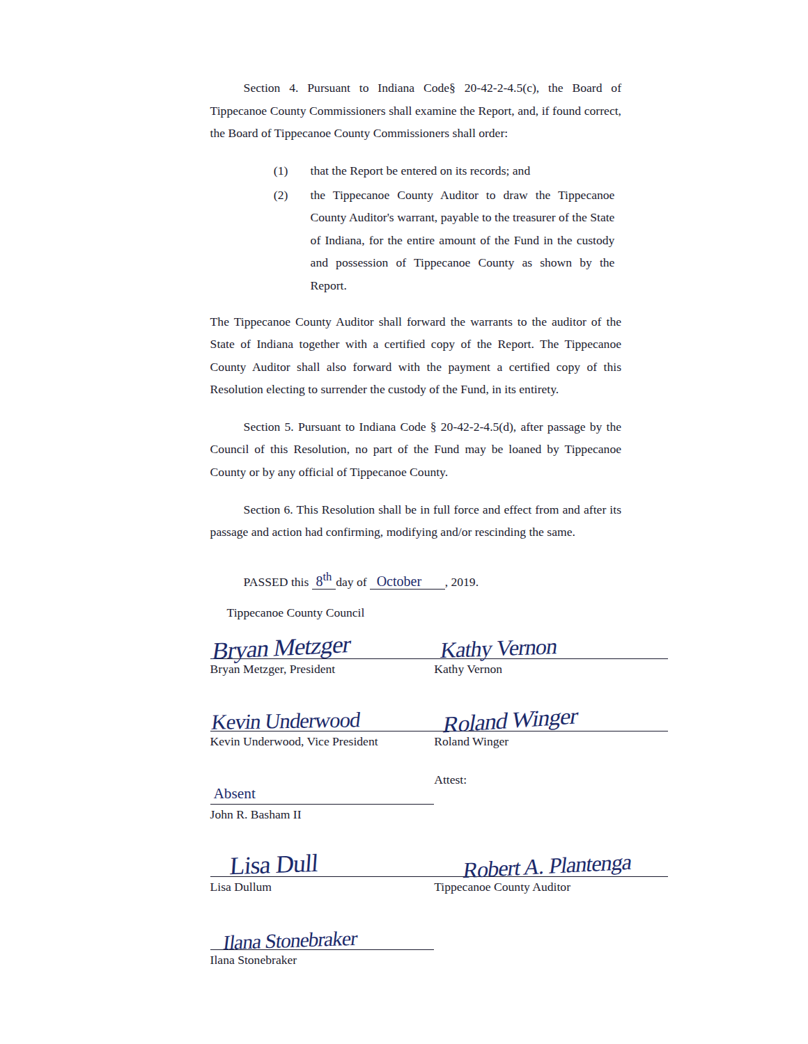Section 4. Pursuant to Indiana Code§ 20-42-2-4.5(c), the Board of Tippecanoe County Commissioners shall examine the Report, and, if found correct, the Board of Tippecanoe County Commissioners shall order:
(1) that the Report be entered on its records; and
(2) the Tippecanoe County Auditor to draw the Tippecanoe County Auditor's warrant, payable to the treasurer of the State of Indiana, for the entire amount of the Fund in the custody and possession of Tippecanoe County as shown by the Report.
The Tippecanoe County Auditor shall forward the warrants to the auditor of the State of Indiana together with a certified copy of the Report. The Tippecanoe County Auditor shall also forward with the payment a certified copy of this Resolution electing to surrender the custody of the Fund, in its entirety.
Section 5. Pursuant to Indiana Code § 20-42-2-4.5(d), after passage by the Council of this Resolution, no part of the Fund may be loaned by Tippecanoe County or by any official of Tippecanoe County.
Section 6. This Resolution shall be in full force and effect from and after its passage and action had confirming, modifying and/or rescinding the same.
PASSED this 8thday of October, 2019.
Tippecanoe County Council
| Bryan Metzger Bryan Metzger, President | Kathy Vernon Kathy Vernon |
| Kevin Underwood Kevin Underwood, Vice President | Roland Winger Roland Winger |
| Absent John R. Basham II | Attest: |
| Lisa Dull Lisa Dullum | Robert A. Plantenga Tippecanoe County Auditor |
| Ilana Stonebraker Ilana Stonebraker | |